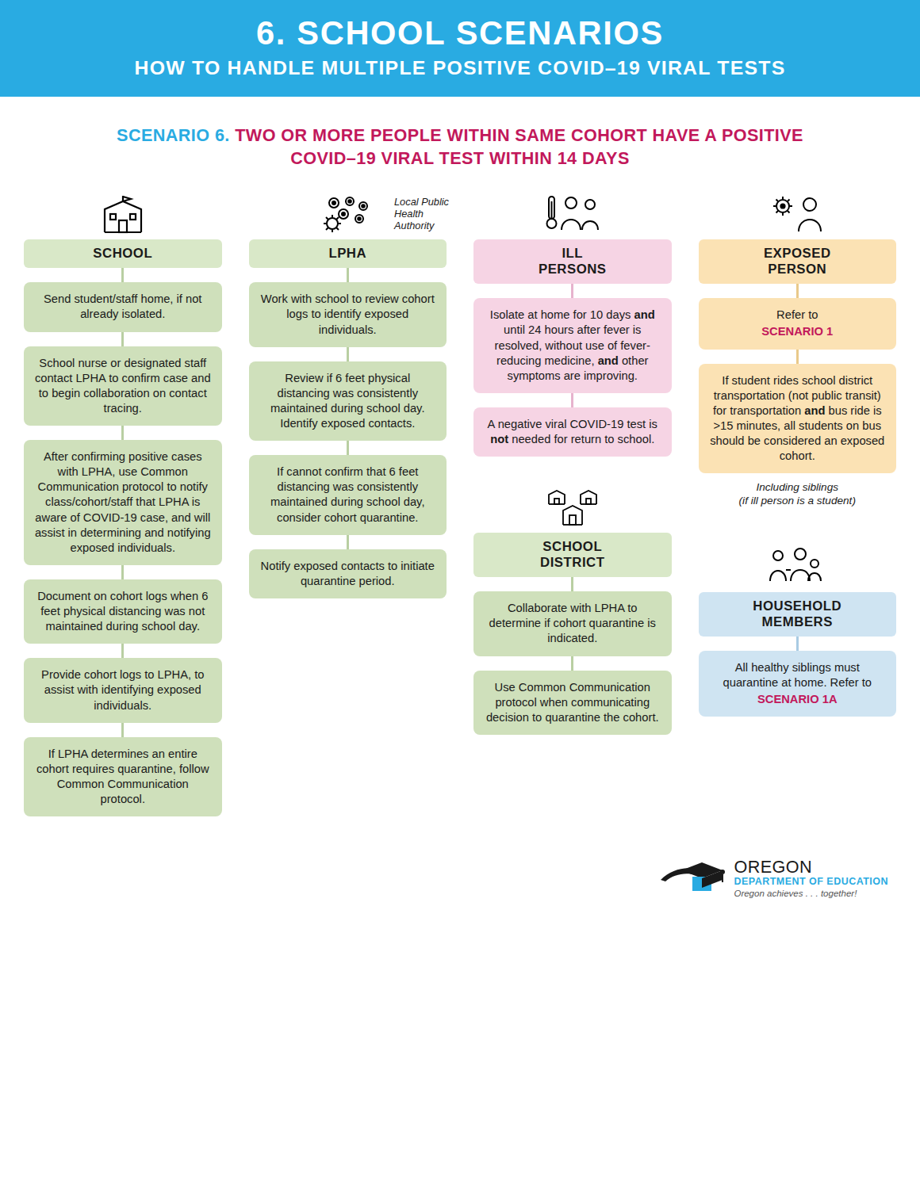6. School Scenarios
How to Handle Multiple Positive COVID–19 Viral Tests
Scenario 6. Two or more people within same cohort have a positive COVID–19 viral test within 14 days
School
Send student/staff home, if not already isolated.
School nurse or designated staff contact LPHA to confirm case and to begin collaboration on contact tracing.
After confirming positive cases with LPHA, use Common Communication protocol to notify class/cohort/staff that LPHA is aware of COVID-19 case, and will assist in determining and notifying exposed individuals.
Document on cohort logs when 6 feet physical distancing was not maintained during school day.
Provide cohort logs to LPHA, to assist with identifying exposed individuals.
If LPHA determines an entire cohort requires quarantine, follow Common Communication protocol.
Local Public Health Authority
LPHA
Work with school to review cohort logs to identify exposed individuals.
Review if 6 feet physical distancing was consistently maintained during school day. Identify exposed contacts.
If cannot confirm that 6 feet distancing was consistently maintained during school day, consider cohort quarantine.
Notify exposed contacts to initiate quarantine period.
Ill
Persons
Isolate at home for 10 days and until 24 hours after fever is resolved, without use of fever-reducing medicine, and other symptoms are improving.
A negative viral COVID-19 test is not needed for return to school.
School
District
Collaborate with LPHA to determine if cohort quarantine is indicated.
Use Common Communication protocol when communicating decision to quarantine the cohort.
Exposed
Person
Refer toScenario 1
If student rides school district transportation (not public transit) for transportation and bus ride is >15 minutes, all students on bus should be considered an exposed cohort.
Including siblings
(if ill person is a student)
Household
Members
All healthy siblings must quarantine at home. Refer toScenario 1A
OREGON
Department of Education
Oregon achieves . . . together!